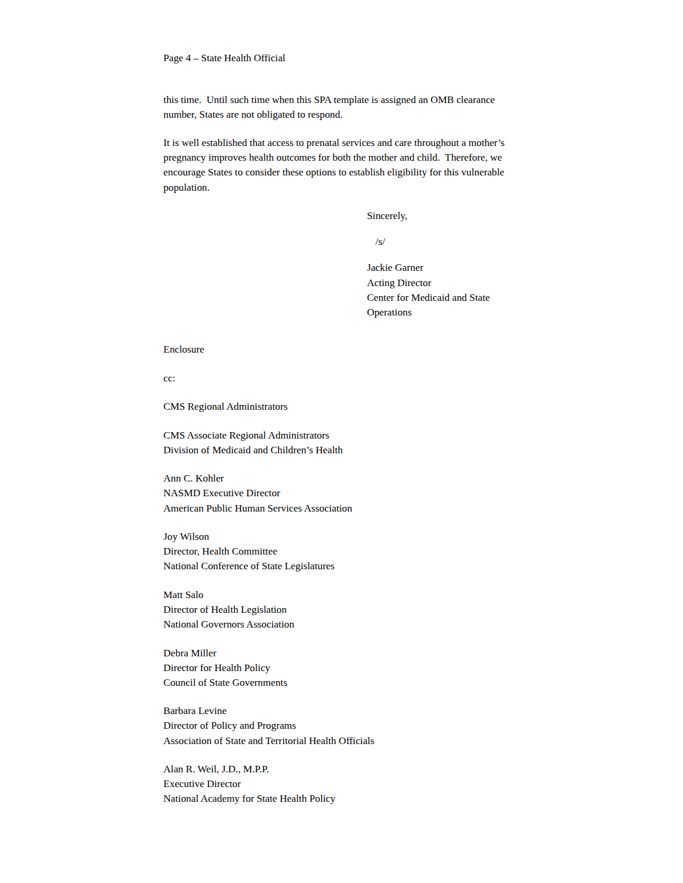Page 4 – State Health Official
this time. Until such time when this SPA template is assigned an OMB clearance number, States are not obligated to respond.
It is well established that access to prenatal services and care throughout a mother’s pregnancy improves health outcomes for both the mother and child. Therefore, we encourage States to consider these options to establish eligibility for this vulnerable population.
Sincerely,
/s/
Jackie Garner
Acting Director
Center for Medicaid and State Operations
Enclosure
cc:
CMS Regional Administrators
CMS Associate Regional Administrators
Division of Medicaid and Children’s Health
Ann C. Kohler
NASMD Executive Director
American Public Human Services Association
Joy Wilson
Director, Health Committee
National Conference of State Legislatures
Matt Salo
Director of Health Legislation
National Governors Association
Debra Miller
Director for Health Policy
Council of State Governments
Barbara Levine
Director of Policy and Programs
Association of State and Territorial Health Officials
Alan R. Weil, J.D., M.P.P.
Executive Director
National Academy for State Health Policy